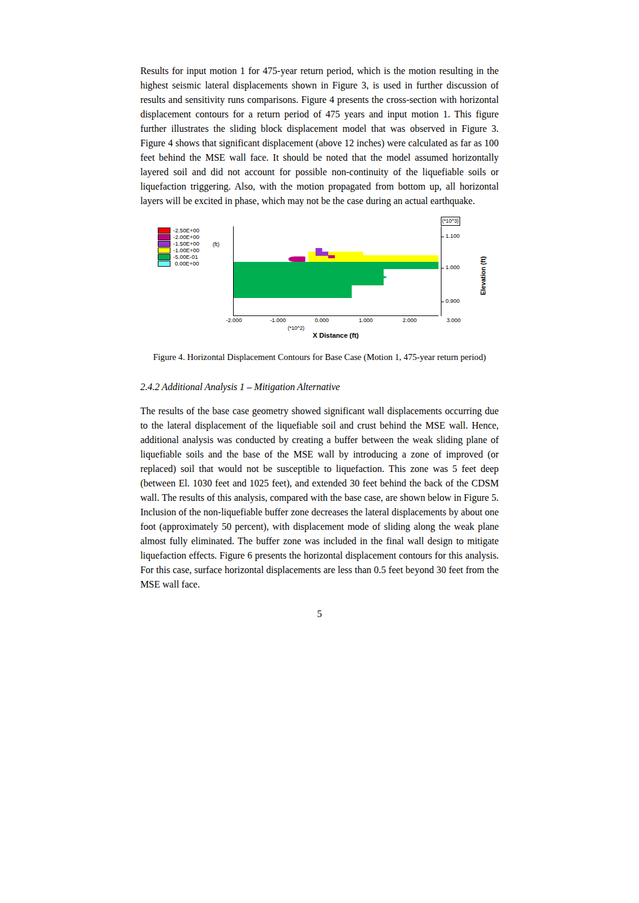Results for input motion 1 for 475-year return period, which is the motion resulting in the highest seismic lateral displacements shown in Figure 3, is used in further discussion of results and sensitivity runs comparisons. Figure 4 presents the cross-section with horizontal displacement contours for a return period of 475 years and input motion 1. This figure further illustrates the sliding block displacement model that was observed in Figure 3. Figure 4 shows that significant displacement (above 12 inches) were calculated as far as 100 feet behind the MSE wall face. It should be noted that the model assumed horizontally layered soil and did not account for possible non-continuity of the liquefiable soils or liquefaction triggering. Also, with the motion propagated from bottom up, all horizontal layers will be excited in phase, which may not be the case during an actual earthquake.
-2.50E+00
-2.00E+00
-1.50E+00
-1.00E+00
-5.00E-01
0.00E+00
(ft)
(*10^3)
1.100
1.000
0.900
Elevation (ft)
-2.000 -1.000 0.000 1.000 2.000 3.000
(*10^2)
X Distance (ft)
Figure 4. Horizontal Displacement Contours for Base Case (Motion 1, 475-year return period)
2.4.2 Additional Analysis 1 – Mitigation Alternative
The results of the base case geometry showed significant wall displacements occurring due to the lateral displacement of the liquefiable soil and crust behind the MSE wall. Hence, additional analysis was conducted by creating a buffer between the weak sliding plane of liquefiable soils and the base of the MSE wall by introducing a zone of improved (or replaced) soil that would not be susceptible to liquefaction. This zone was 5 feet deep (between El. 1030 feet and 1025 feet), and extended 30 feet behind the back of the CDSM wall. The results of this analysis, compared with the base case, are shown below in Figure 5. Inclusion of the non-liquefiable buffer zone decreases the lateral displacements by about one foot (approximately 50 percent), with displacement mode of sliding along the weak plane almost fully eliminated. The buffer zone was included in the final wall design to mitigate liquefaction effects. Figure 6 presents the horizontal displacement contours for this analysis. For this case, surface horizontal displacements are less than 0.5 feet beyond 30 feet from the MSE wall face.
5